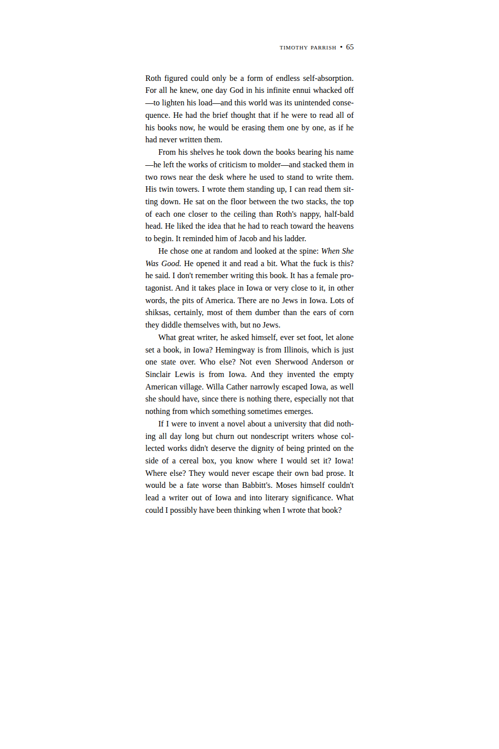timothy parrish•65
Roth figured could only be a form of endless self-absorption. For all he knew, one day God in his infinite ennui whacked off—to lighten his load—and this world was its unintended consequence. He had the brief thought that if he were to read all of his books now, he would be erasing them one by one, as if he had never written them.
From his shelves he took down the books bearing his name—he left the works of criticism to molder—and stacked them in two rows near the desk where he used to stand to write them. His twin towers. I wrote them standing up, I can read them sitting down. He sat on the floor between the two stacks, the top of each one closer to the ceiling than Roth's nappy, half-bald head. He liked the idea that he had to reach toward the heavens to begin. It reminded him of Jacob and his ladder.
He chose one at random and looked at the spine: When She Was Good. He opened it and read a bit. What the fuck is this? he said. I don't remember writing this book. It has a female protagonist. And it takes place in Iowa or very close to it, in other words, the pits of America. There are no Jews in Iowa. Lots of shiksas, certainly, most of them dumber than the ears of corn they diddle themselves with, but no Jews.
What great writer, he asked himself, ever set foot, let alone set a book, in Iowa? Hemingway is from Illinois, which is just one state over. Who else? Not even Sherwood Anderson or Sinclair Lewis is from Iowa. And they invented the empty American village. Willa Cather narrowly escaped Iowa, as well she should have, since there is nothing there, especially not that nothing from which something sometimes emerges.
If I were to invent a novel about a university that did nothing all day long but churn out nondescript writers whose collected works didn't deserve the dignity of being printed on the side of a cereal box, you know where I would set it? Iowa! Where else? They would never escape their own bad prose. It would be a fate worse than Babbitt's. Moses himself couldn't lead a writer out of Iowa and into literary significance. What could I possibly have been thinking when I wrote that book?